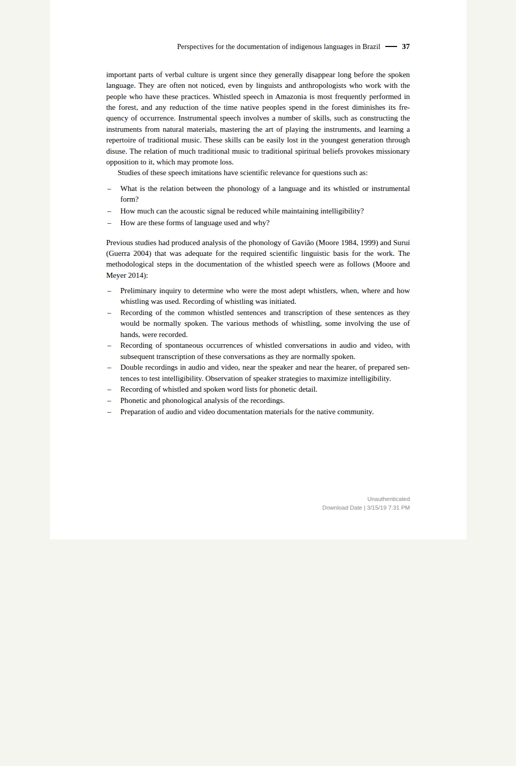Perspectives for the documentation of indigenous languages in Brazil 37
important parts of verbal culture is urgent since they generally disappear long before the spoken language. They are often not noticed, even by linguists and anthropologists who work with the people who have these practices. Whistled speech in Amazonia is most frequently performed in the forest, and any reduction of the time native peoples spend in the forest diminishes its frequency of occurrence. Instrumental speech involves a number of skills, such as constructing the instruments from natural materials, mastering the art of playing the instruments, and learning a repertoire of traditional music. These skills can be easily lost in the youngest generation through disuse. The relation of much traditional music to traditional spiritual beliefs provokes missionary opposition to it, which may promote loss.
Studies of these speech imitations have scientific relevance for questions such as:
What is the relation between the phonology of a language and its whistled or instrumental form?
How much can the acoustic signal be reduced while maintaining intelligibility?
How are these forms of language used and why?
Previous studies had produced analysis of the phonology of Gavião (Moore 1984, 1999) and Suruí (Guerra 2004) that was adequate for the required scientific linguistic basis for the work. The methodological steps in the documentation of the whistled speech were as follows (Moore and Meyer 2014):
Preliminary inquiry to determine who were the most adept whistlers, when, where and how whistling was used. Recording of whistling was initiated.
Recording of the common whistled sentences and transcription of these sentences as they would be normally spoken. The various methods of whistling, some involving the use of hands, were recorded.
Recording of spontaneous occurrences of whistled conversations in audio and video, with subsequent transcription of these conversations as they are normally spoken.
Double recordings in audio and video, near the speaker and near the hearer, of prepared sentences to test intelligibility. Observation of speaker strategies to maximize intelligibility.
Recording of whistled and spoken word lists for phonetic detail.
Phonetic and phonological analysis of the recordings.
Preparation of audio and video documentation materials for the native community.
Unauthenticated
Download Date | 3/15/19 7:31 PM